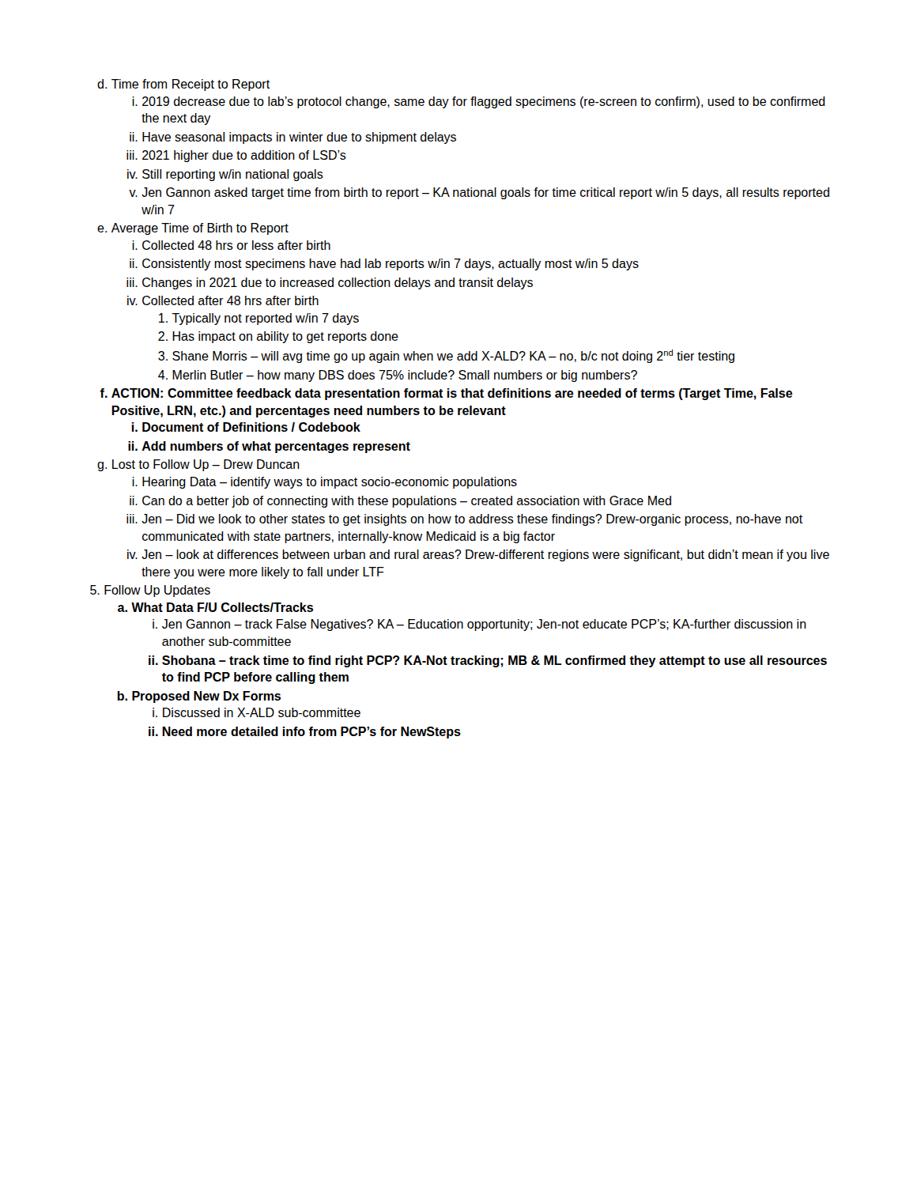Time from Receipt to Report
2019 decrease due to lab’s protocol change, same day for flagged specimens (re-screen to confirm), used to be confirmed the next day
Have seasonal impacts in winter due to shipment delays
2021 higher due to addition of LSD’s
Still reporting w/in national goals
Jen Gannon asked target time from birth to report – KA national goals for time critical report w/in 5 days, all results reported w/in 7
Average Time of Birth to Report
Collected 48 hrs or less after birth
Consistently most specimens have had lab reports w/in 7 days, actually most w/in 5 days
Changes in 2021 due to increased collection delays and transit delays
Collected after 48 hrs after birth
Typically not reported w/in 7 days
Has impact on ability to get reports done
Shane Morris – will avg time go up again when we add X-ALD? KA – no, b/c not doing 2nd tier testing
Merlin Butler – how many DBS does 75% include? Small numbers or big numbers?
ACTION: Committee feedback data presentation format is that definitions are needed of terms (Target Time, False Positive, LRN, etc.) and percentages need numbers to be relevant
Document of Definitions / Codebook
Add numbers of what percentages represent
Lost to Follow Up – Drew Duncan
Hearing Data – identify ways to impact socio-economic populations
Can do a better job of connecting with these populations – created association with Grace Med
Jen – Did we look to other states to get insights on how to address these findings? Drew-organic process, no-have not communicated with state partners, internally-know Medicaid is a big factor
Jen – look at differences between urban and rural areas? Drew-different regions were significant, but didn’t mean if you live there you were more likely to fall under LTF
Follow Up Updates
What Data F/U Collects/Tracks
Jen Gannon – track False Negatives? KA – Education opportunity; Jen-not educate PCP’s; KA-further discussion in another sub-committee
Shobana – track time to find right PCP? KA-Not tracking; MB & ML confirmed they attempt to use all resources to find PCP before calling them
Proposed New Dx Forms
Discussed in X-ALD sub-committee
Need more detailed info from PCP’s for NewSteps